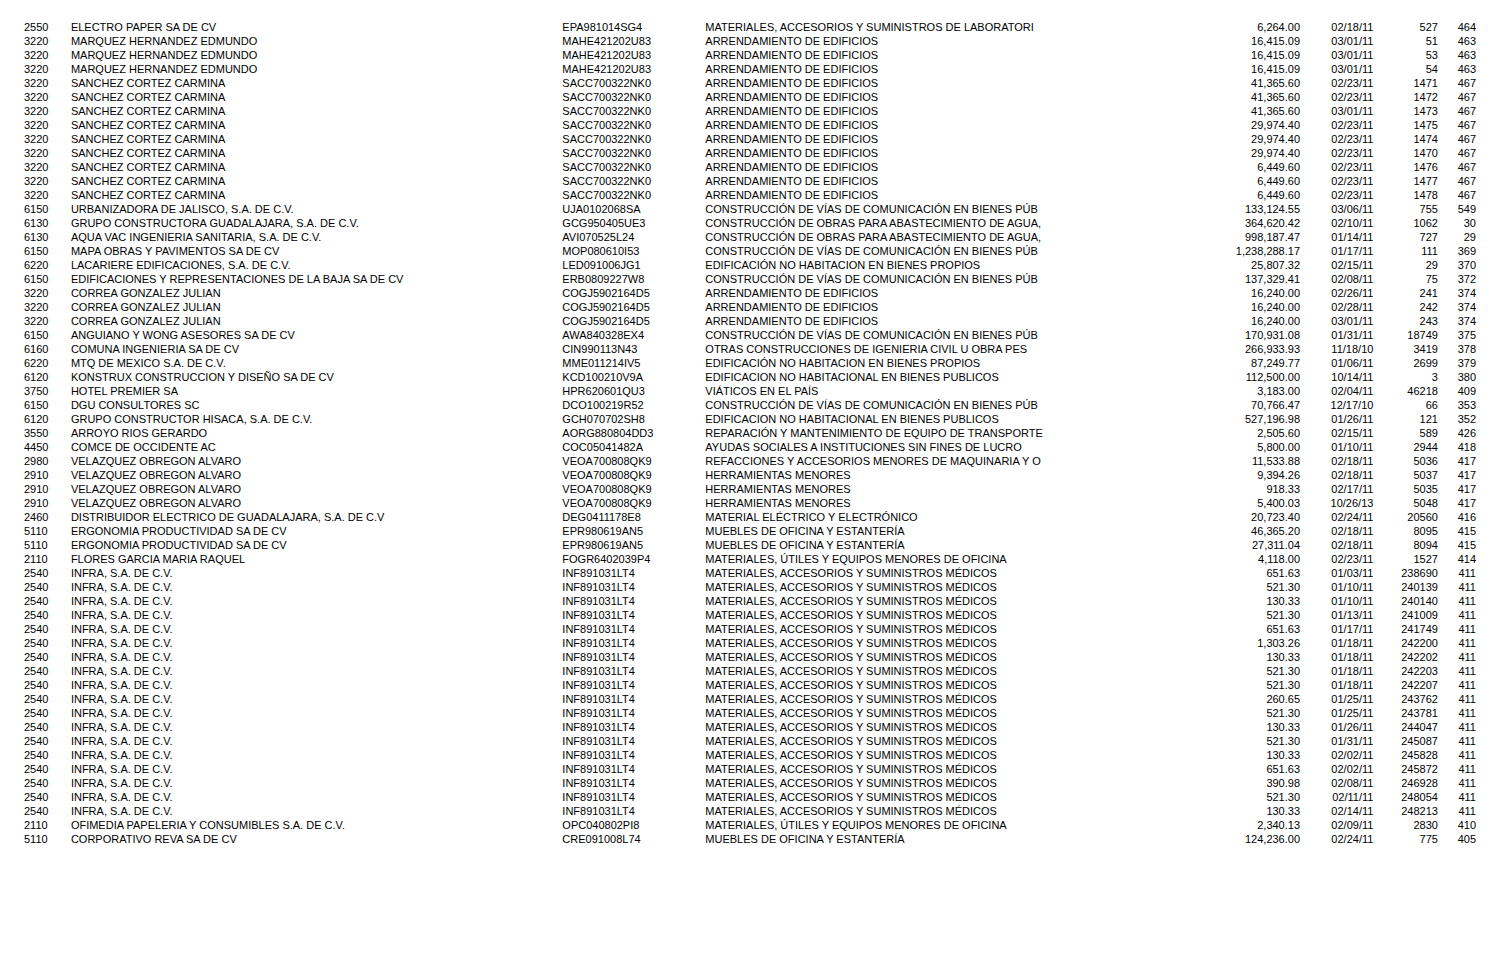| 2550 | ELECTRO PAPER SA DE CV | EPA981014SG4 | MATERIALES, ACCESORIOS Y SUMINISTROS DE LABORATORI | 6,264.00 | 02/18/11 | 527 | 464 |
| 3220 | MARQUEZ HERNANDEZ EDMUNDO | MAHE421202U83 | ARRENDAMIENTO DE EDIFICIOS | 16,415.09 | 03/01/11 | 51 | 463 |
| 3220 | MARQUEZ HERNANDEZ EDMUNDO | MAHE421202U83 | ARRENDAMIENTO DE EDIFICIOS | 16,415.09 | 03/01/11 | 53 | 463 |
| 3220 | MARQUEZ HERNANDEZ EDMUNDO | MAHE421202U83 | ARRENDAMIENTO DE EDIFICIOS | 16,415.09 | 03/01/11 | 54 | 463 |
| 3220 | SANCHEZ CORTEZ CARMINA | SACC700322NK0 | ARRENDAMIENTO DE EDIFICIOS | 41,365.60 | 02/23/11 | 1471 | 467 |
| 3220 | SANCHEZ CORTEZ CARMINA | SACC700322NK0 | ARRENDAMIENTO DE EDIFICIOS | 41,365.60 | 02/23/11 | 1472 | 467 |
| 3220 | SANCHEZ CORTEZ CARMINA | SACC700322NK0 | ARRENDAMIENTO DE EDIFICIOS | 41,365.60 | 03/01/11 | 1473 | 467 |
| 3220 | SANCHEZ CORTEZ CARMINA | SACC700322NK0 | ARRENDAMIENTO DE EDIFICIOS | 29,974.40 | 02/23/11 | 1475 | 467 |
| 3220 | SANCHEZ CORTEZ CARMINA | SACC700322NK0 | ARRENDAMIENTO DE EDIFICIOS | 29,974.40 | 02/23/11 | 1474 | 467 |
| 3220 | SANCHEZ CORTEZ CARMINA | SACC700322NK0 | ARRENDAMIENTO DE EDIFICIOS | 29,974.40 | 02/23/11 | 1470 | 467 |
| 3220 | SANCHEZ CORTEZ CARMINA | SACC700322NK0 | ARRENDAMIENTO DE EDIFICIOS | 6,449.60 | 02/23/11 | 1476 | 467 |
| 3220 | SANCHEZ CORTEZ CARMINA | SACC700322NK0 | ARRENDAMIENTO DE EDIFICIOS | 6,449.60 | 02/23/11 | 1477 | 467 |
| 3220 | SANCHEZ CORTEZ CARMINA | SACC700322NK0 | ARRENDAMIENTO DE EDIFICIOS | 6,449.60 | 02/23/11 | 1478 | 467 |
| 6150 | URBANIZADORA DE JALISCO, S.A. DE C.V. | UJA0102068SA | CONSTRUCCIÓN DE VÍAS DE COMUNICACIÓN EN BIENES PÚB | 133,124.55 | 03/06/11 | 755 | 549 |
| 6130 | GRUPO CONSTRUCTORA GUADALAJARA, S.A. DE C.V. | GCG950405UE3 | CONSTRUCCIÓN DE OBRAS PARA ABASTECIMIENTO DE AGUA, | 364,620.42 | 02/10/11 | 1062 | 30 |
| 6130 | AQUA VAC INGENIERIA SANITARIA, S.A. DE C.V. | AVI070525L24 | CONSTRUCCIÓN DE OBRAS PARA ABASTECIMIENTO DE AGUA, | 998,187.47 | 01/14/11 | 727 | 29 |
| 6150 | MAPA OBRAS Y PAVIMENTOS SA DE CV | MOP080610I53 | CONSTRUCCIÓN DE VÍAS DE COMUNICACIÓN EN BIENES PÚB | 1,238,288.17 | 01/17/11 | 111 | 369 |
| 6220 | LACARIERE EDIFICACIONES, S.A. DE C.V. | LED091006JG1 | EDIFICACIÓN NO HABITACION EN BIENES PROPIOS | 25,807.32 | 02/15/11 | 29 | 370 |
| 6150 | EDIFICACIONES Y REPRESENTACIONES DE LA BAJA SA DE CV | ERB0809227W8 | CONSTRUCCIÓN DE VÍAS DE COMUNICACIÓN EN BIENES PÚB | 137,329.41 | 02/08/11 | 75 | 372 |
| 3220 | CORREA GONZALEZ JULIAN | COGJ5902164D5 | ARRENDAMIENTO DE EDIFICIOS | 16,240.00 | 02/26/11 | 241 | 374 |
| 3220 | CORREA GONZALEZ JULIAN | COGJ5902164D5 | ARRENDAMIENTO DE EDIFICIOS | 16,240.00 | 02/28/11 | 242 | 374 |
| 3220 | CORREA GONZALEZ JULIAN | COGJ5902164D5 | ARRENDAMIENTO DE EDIFICIOS | 16,240.00 | 03/01/11 | 243 | 374 |
| 6150 | ANGUIANO Y WONG ASESORES SA DE CV | AWA840328EX4 | CONSTRUCCIÓN DE VÍAS DE COMUNICACIÓN EN BIENES PÚB | 170,931.08 | 01/31/11 | 18749 | 375 |
| 6160 | COMUNA INGENIERIA SA DE CV | CIN990113N43 | OTRAS CONSTRUCCIONES DE IGENIERIA CIVIL U OBRA PES | 266,933.93 | 11/18/10 | 3419 | 378 |
| 6220 | MTQ DE MEXICO S.A. DE C.V. | MME011214IV5 | EDIFICACIÓN NO HABITACION EN BIENES PROPIOS | 87,249.77 | 01/06/11 | 2699 | 379 |
| 6120 | KONSTRUX CONSTRUCCION Y DISEÑO SA DE CV | KCD100210V9A | EDIFICACION NO HABITACIONAL EN BIENES PUBLICOS | 112,500.00 | 10/14/11 | 3 | 380 |
| 3750 | HOTEL PREMIER SA | HPR620601QU3 | VIÁTICOS EN EL PAÍS | 3,183.00 | 02/04/11 | 46218 | 409 |
| 6150 | DGU CONSULTORES SC | DCO100219R52 | CONSTRUCCIÓN DE VÍAS DE COMUNICACIÓN EN BIENES PÚB | 70,766.47 | 12/17/10 | 66 | 353 |
| 6120 | GRUPO CONSTRUCTOR HISACA, S.A. DE C.V. | GCH070702SH8 | EDIFICACION NO HABITACIONAL EN BIENES PUBLICOS | 527,196.98 | 01/26/11 | 121 | 352 |
| 3550 | ARROYO RIOS GERARDO | AORG880804DD3 | REPARACIÓN Y MANTENIMIENTO DE EQUIPO DE TRANSPORTE | 2,505.60 | 02/15/11 | 589 | 426 |
| 4450 | COMCE DE OCCIDENTE AC | COC05041482A | AYUDAS SOCIALES A INSTITUCIONES SIN FINES DE LUCRO | 5,800.00 | 01/10/11 | 2944 | 418 |
| 2980 | VELAZQUEZ OBREGON ALVARO | VEOA700808QK9 | REFACCIONES Y ACCESORIOS MENORES DE MAQUINARIA Y O | 11,533.88 | 02/18/11 | 5036 | 417 |
| 2910 | VELAZQUEZ OBREGON ALVARO | VEOA700808QK9 | HERRAMIENTAS MENORES | 9,394.26 | 02/18/11 | 5037 | 417 |
| 2910 | VELAZQUEZ OBREGON ALVARO | VEOA700808QK9 | HERRAMIENTAS MENORES | 918.33 | 02/17/11 | 5035 | 417 |
| 2910 | VELAZQUEZ OBREGON ALVARO | VEOA700808QK9 | HERRAMIENTAS MENORES | 5,400.03 | 10/26/13 | 5048 | 417 |
| 2460 | DISTRIBUIDOR ELECTRICO DE GUADALAJARA, S.A. DE C.V | DEG0411178E8 | MATERIAL ELÉCTRICO Y ELECTRÓNICO | 20,723.40 | 02/24/11 | 20560 | 416 |
| 5110 | ERGONOMIA PRODUCTIVIDAD SA DE CV | EPR980619AN5 | MUEBLES DE OFICINA Y ESTANTERÍA | 46,365.20 | 02/18/11 | 8095 | 415 |
| 5110 | ERGONOMIA PRODUCTIVIDAD SA DE CV | EPR980619AN5 | MUEBLES DE OFICINA Y ESTANTERÍA | 27,311.04 | 02/18/11 | 8094 | 415 |
| 2110 | FLORES GARCIA MARIA RAQUEL | FOGR6402039P4 | MATERIALES, ÚTILES Y EQUIPOS MENORES DE OFICINA | 4,118.00 | 02/23/11 | 1527 | 414 |
| 2540 | INFRA, S.A. DE C.V. | INF891031LT4 | MATERIALES, ACCESORIOS Y SUMINISTROS MÉDICOS | 651.63 | 01/03/11 | 238690 | 411 |
| 2540 | INFRA, S.A. DE C.V. | INF891031LT4 | MATERIALES, ACCESORIOS Y SUMINISTROS MÉDICOS | 521.30 | 01/10/11 | 240139 | 411 |
| 2540 | INFRA, S.A. DE C.V. | INF891031LT4 | MATERIALES, ACCESORIOS Y SUMINISTROS MÉDICOS | 130.33 | 01/10/11 | 240140 | 411 |
| 2540 | INFRA, S.A. DE C.V. | INF891031LT4 | MATERIALES, ACCESORIOS Y SUMINISTROS MÉDICOS | 521.30 | 01/13/11 | 241009 | 411 |
| 2540 | INFRA, S.A. DE C.V. | INF891031LT4 | MATERIALES, ACCESORIOS Y SUMINISTROS MÉDICOS | 651.63 | 01/17/11 | 241749 | 411 |
| 2540 | INFRA, S.A. DE C.V. | INF891031LT4 | MATERIALES, ACCESORIOS Y SUMINISTROS MÉDICOS | 1,303.26 | 01/18/11 | 242200 | 411 |
| 2540 | INFRA, S.A. DE C.V. | INF891031LT4 | MATERIALES, ACCESORIOS Y SUMINISTROS MÉDICOS | 130.33 | 01/18/11 | 242202 | 411 |
| 2540 | INFRA, S.A. DE C.V. | INF891031LT4 | MATERIALES, ACCESORIOS Y SUMINISTROS MÉDICOS | 521.30 | 01/18/11 | 242203 | 411 |
| 2540 | INFRA, S.A. DE C.V. | INF891031LT4 | MATERIALES, ACCESORIOS Y SUMINISTROS MÉDICOS | 521.30 | 01/18/11 | 242207 | 411 |
| 2540 | INFRA, S.A. DE C.V. | INF891031LT4 | MATERIALES, ACCESORIOS Y SUMINISTROS MÉDICOS | 260.65 | 01/25/11 | 243762 | 411 |
| 2540 | INFRA, S.A. DE C.V. | INF891031LT4 | MATERIALES, ACCESORIOS Y SUMINISTROS MÉDICOS | 521.30 | 01/25/11 | 243781 | 411 |
| 2540 | INFRA, S.A. DE C.V. | INF891031LT4 | MATERIALES, ACCESORIOS Y SUMINISTROS MÉDICOS | 130.33 | 01/26/11 | 244047 | 411 |
| 2540 | INFRA, S.A. DE C.V. | INF891031LT4 | MATERIALES, ACCESORIOS Y SUMINISTROS MÉDICOS | 521.30 | 01/31/11 | 245087 | 411 |
| 2540 | INFRA, S.A. DE C.V. | INF891031LT4 | MATERIALES, ACCESORIOS Y SUMINISTROS MÉDICOS | 130.33 | 02/02/11 | 245828 | 411 |
| 2540 | INFRA, S.A. DE C.V. | INF891031LT4 | MATERIALES, ACCESORIOS Y SUMINISTROS MÉDICOS | 651.63 | 02/02/11 | 245872 | 411 |
| 2540 | INFRA, S.A. DE C.V. | INF891031LT4 | MATERIALES, ACCESORIOS Y SUMINISTROS MÉDICOS | 390.98 | 02/08/11 | 246928 | 411 |
| 2540 | INFRA, S.A. DE C.V. | INF891031LT4 | MATERIALES, ACCESORIOS Y SUMINISTROS MÉDICOS | 521.30 | 02/11/11 | 248054 | 411 |
| 2540 | INFRA, S.A. DE C.V. | INF891031LT4 | MATERIALES, ACCESORIOS Y SUMINISTROS MÉDICOS | 130.33 | 02/14/11 | 248213 | 411 |
| 2110 | OFIMEDIA PAPELERIA Y CONSUMIBLES S.A. DE C.V. | OPC040802PI8 | MATERIALES, ÚTILES Y EQUIPOS MENORES DE OFICINA | 2,340.13 | 02/09/11 | 2830 | 410 |
| 5110 | CORPORATIVO REVA SA DE CV | CRE091008L74 | MUEBLES DE OFICINA Y ESTANTERÍA | 124,236.00 | 02/24/11 | 775 | 405 |